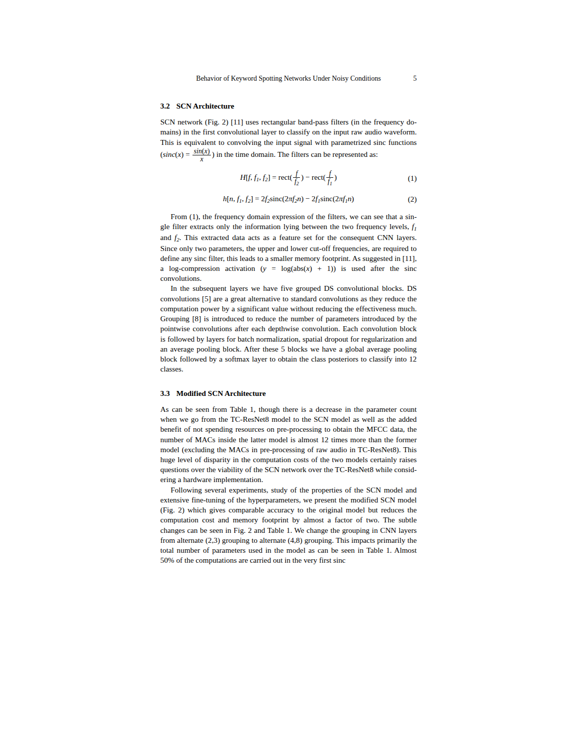Behavior of Keyword Spotting Networks Under Noisy Conditions5
3.2 SCN Architecture
SCN network (Fig. 2) [11] uses rectangular band-pass filters (in the frequency domains) in the first convolutional layer to classify on the input raw audio waveform. This is equivalent to convolving the input signal with parametrized sinc functions (sinc(x) = sin(x) x) in the time domain. The filters can be represented as:
H[f, f1, f2] = rect(ff2) − rect(ff1) (1)
h[n, f1, f2] = 2f2sinc(2πf2n) − 2f1sinc(2πf1n) (2)
From (1), the frequency domain expression of the filters, we can see that a single filter extracts only the information lying between the two frequency levels, f1 and f2. This extracted data acts as a feature set for the consequent CNN layers. Since only two parameters, the upper and lower cut-off frequencies, are required to define any sinc filter, this leads to a smaller memory footprint. As suggested in [11], a log-compression activation (y = log(abs(x) + 1)) is used after the sinc convolutions.
In the subsequent layers we have five grouped DS convolutional blocks. DS convolutions [5] are a great alternative to standard convolutions as they reduce the computation power by a significant value without reducing the effectiveness much. Grouping [8] is introduced to reduce the number of parameters introduced by the pointwise convolutions after each depthwise convolution. Each convolution block is followed by layers for batch normalization, spatial dropout for regularization and an average pooling block. After these 5 blocks we have a global average pooling block followed by a softmax layer to obtain the class posteriors to classify into 12 classes.
3.3 Modified SCN Architecture
As can be seen from Table 1, though there is a decrease in the parameter count when we go from the TC-ResNet8 model to the SCN model as well as the added benefit of not spending resources on pre-processing to obtain the MFCC data, the number of MACs inside the latter model is almost 12 times more than the former model (excluding the MACs in pre-processing of raw audio in TC-ResNet8). This huge level of disparity in the computation costs of the two models certainly raises questions over the viability of the SCN network over the TC-ResNet8 while considering a hardware implementation.
Following several experiments, study of the properties of the SCN model and extensive fine-tuning of the hyperparameters, we present the modified SCN model (Fig. 2) which gives comparable accuracy to the original model but reduces the computation cost and memory footprint by almost a factor of two. The subtle changes can be seen in Fig. 2 and Table 1. We change the grouping in CNN layers from alternate (2,3) grouping to alternate (4,8) grouping. This impacts primarily the total number of parameters used in the model as can be seen in Table 1. Almost 50% of the computations are carried out in the very first sinc